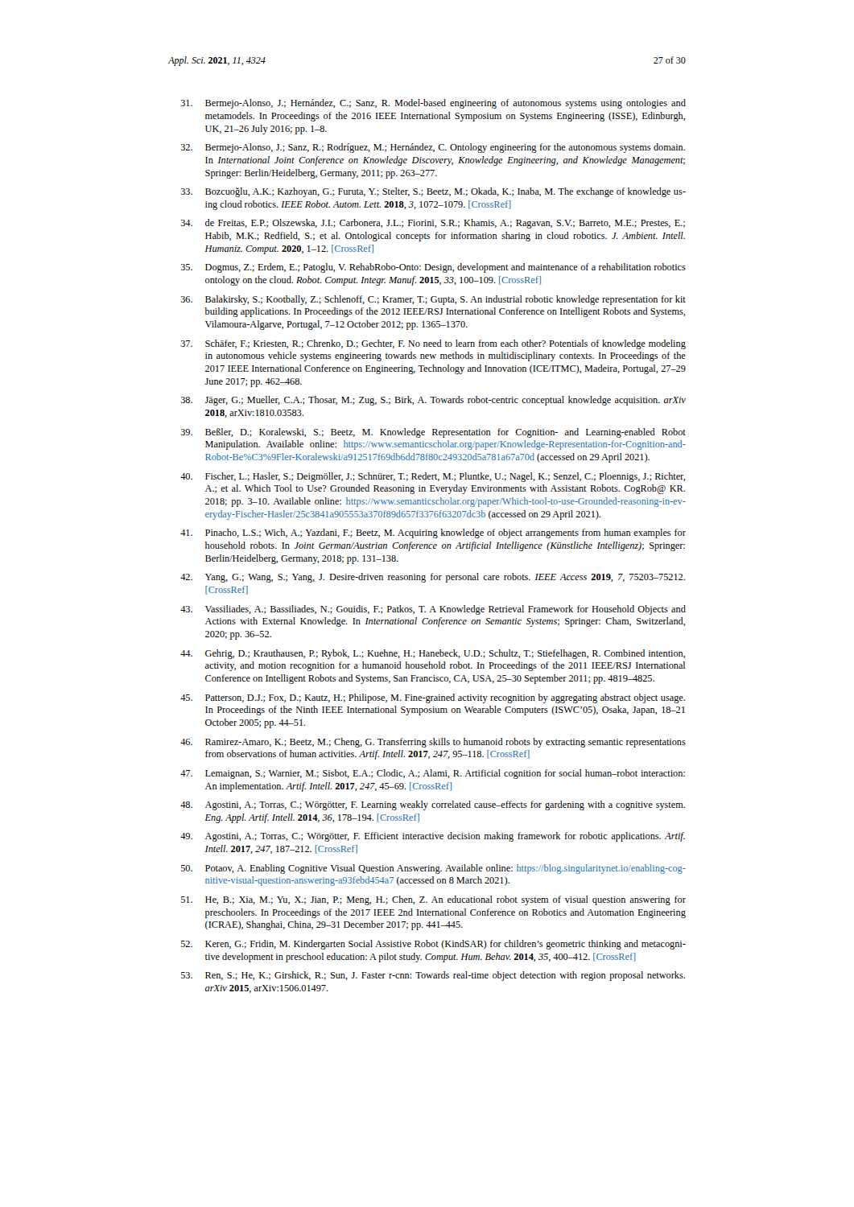Appl. Sci. 2021, 11, 4324
27 of 30
Bermejo-Alonso, J.; Hernández, C.; Sanz, R. Model-based engineering of autonomous systems using ontologies and metamodels. In Proceedings of the 2016 IEEE International Symposium on Systems Engineering (ISSE), Edinburgh, UK, 21–26 July 2016; pp. 1–8.
Bermejo-Alonso, J.; Sanz, R.; Rodríguez, M.; Hernández, C. Ontology engineering for the autonomous systems domain. In International Joint Conference on Knowledge Discovery, Knowledge Engineering, and Knowledge Management; Springer: Berlin/Heidelberg, Germany, 2011; pp. 263–277.
Bozcuoğlu, A.K.; Kazhoyan, G.; Furuta, Y.; Stelter, S.; Beetz, M.; Okada, K.; Inaba, M. The exchange of knowledge using cloud robotics. IEEE Robot. Autom. Lett. 2018, 3, 1072–1079. CrossRef
de Freitas, E.P.; Olszewska, J.I.; Carbonera, J.L.; Fiorini, S.R.; Khamis, A.; Ragavan, S.V.; Barreto, M.E.; Prestes, E.; Habib, M.K.; Redfield, S.; et al. Ontological concepts for information sharing in cloud robotics. J. Ambient. Intell. Humaniz. Comput. 2020, 1–12. CrossRef
Dogmus, Z.; Erdem, E.; Patoglu, V. RehabRobo-Onto: Design, development and maintenance of a rehabilitation robotics ontology on the cloud. Robot. Comput. Integr. Manuf. 2015, 33, 100–109. CrossRef
Balakirsky, S.; Kootbally, Z.; Schlenoff, C.; Kramer, T.; Gupta, S. An industrial robotic knowledge representation for kit building applications. In Proceedings of the 2012 IEEE/RSJ International Conference on Intelligent Robots and Systems, Vilamoura-Algarve, Portugal, 7–12 October 2012; pp. 1365–1370.
Schäfer, F.; Kriesten, R.; Chrenko, D.; Gechter, F. No need to learn from each other? Potentials of knowledge modeling in autonomous vehicle systems engineering towards new methods in multidisciplinary contexts. In Proceedings of the 2017 IEEE International Conference on Engineering, Technology and Innovation (ICE/ITMC), Madeira, Portugal, 27–29 June 2017; pp. 462–468.
Jäger, G.; Mueller, C.A.; Thosar, M.; Zug, S.; Birk, A. Towards robot-centric conceptual knowledge acquisition. arXiv 2018, arXiv:1810.03583.
Beßler, D.; Koralewski, S.; Beetz, M. Knowledge Representation for Cognition- and Learning-enabled Robot Manipulation. Available online: https://www.semanticscholar.org/paper/Knowledge-Representation-for-Cognition-and-Robot-Be%C3%9Fler-Koralewski/a912517f69db6dd78f80c249320d5a781a67a70d (accessed on 29 April 2021).
Fischer, L.; Hasler, S.; Deigmöller, J.; Schnürer, T.; Redert, M.; Pluntke, U.; Nagel, K.; Senzel, C.; Ploennigs, J.; Richter, A.; et al. Which Tool to Use? Grounded Reasoning in Everyday Environments with Assistant Robots. CogRob@ KR. 2018; pp. 3–10. Available online: https://www.semanticscholar.org/paper/Which-tool-to-use-Grounded-reasoning-in-everyday-Fischer-Hasler/25c3841a905553a370f89d657f3376f63207dc3b (accessed on 29 April 2021).
Pinacho, L.S.; Wich, A.; Yazdani, F.; Beetz, M. Acquiring knowledge of object arrangements from human examples for household robots. In Joint German/Austrian Conference on Artificial Intelligence (Künstliche Intelligenz); Springer: Berlin/Heidelberg, Germany, 2018; pp. 131–138.
Yang, G.; Wang, S.; Yang, J. Desire-driven reasoning for personal care robots. IEEE Access 2019, 7, 75203–75212. CrossRef
Vassiliades, A.; Bassiliades, N.; Gouidis, F.; Patkos, T. A Knowledge Retrieval Framework for Household Objects and Actions with External Knowledge. In International Conference on Semantic Systems; Springer: Cham, Switzerland, 2020; pp. 36–52.
Gehrig, D.; Krauthausen, P.; Rybok, L.; Kuehne, H.; Hanebeck, U.D.; Schultz, T.; Stiefelhagen, R. Combined intention, activity, and motion recognition for a humanoid household robot. In Proceedings of the 2011 IEEE/RSJ International Conference on Intelligent Robots and Systems, San Francisco, CA, USA, 25–30 September 2011; pp. 4819–4825.
Patterson, D.J.; Fox, D.; Kautz, H.; Philipose, M. Fine-grained activity recognition by aggregating abstract object usage. In Proceedings of the Ninth IEEE International Symposium on Wearable Computers (ISWC’05), Osaka, Japan, 18–21 October 2005; pp. 44–51.
Ramirez-Amaro, K.; Beetz, M.; Cheng, G. Transferring skills to humanoid robots by extracting semantic representations from observations of human activities. Artif. Intell. 2017, 247, 95–118. CrossRef
Lemaignan, S.; Warnier, M.; Sisbot, E.A.; Clodic, A.; Alami, R. Artificial cognition for social human–robot interaction: An implementation. Artif. Intell. 2017, 247, 45–69. CrossRef
Agostini, A.; Torras, C.; Wörgötter, F. Learning weakly correlated cause–effects for gardening with a cognitive system. Eng. Appl. Artif. Intell. 2014, 36, 178–194. CrossRef
Agostini, A.; Torras, C.; Wörgötter, F. Efficient interactive decision making framework for robotic applications. Artif. Intell. 2017, 247, 187–212. CrossRef
Potaov, A. Enabling Cognitive Visual Question Answering. Available online: https://blog.singularitynet.io/enabling-cognitive-visual-question-answering-a93febd454a7 (accessed on 8 March 2021).
He, B.; Xia, M.; Yu, X.; Jian, P.; Meng, H.; Chen, Z. An educational robot system of visual question answering for preschoolers. In Proceedings of the 2017 IEEE 2nd International Conference on Robotics and Automation Engineering (ICRAE), Shanghai, China, 29–31 December 2017; pp. 441–445.
Keren, G.; Fridin, M. Kindergarten Social Assistive Robot (KindSAR) for children’s geometric thinking and metacognitive development in preschool education: A pilot study. Comput. Hum. Behav. 2014, 35, 400–412. CrossRef
Ren, S.; He, K.; Girshick, R.; Sun, J. Faster r-cnn: Towards real-time object detection with region proposal networks. arXiv 2015, arXiv:1506.01497.